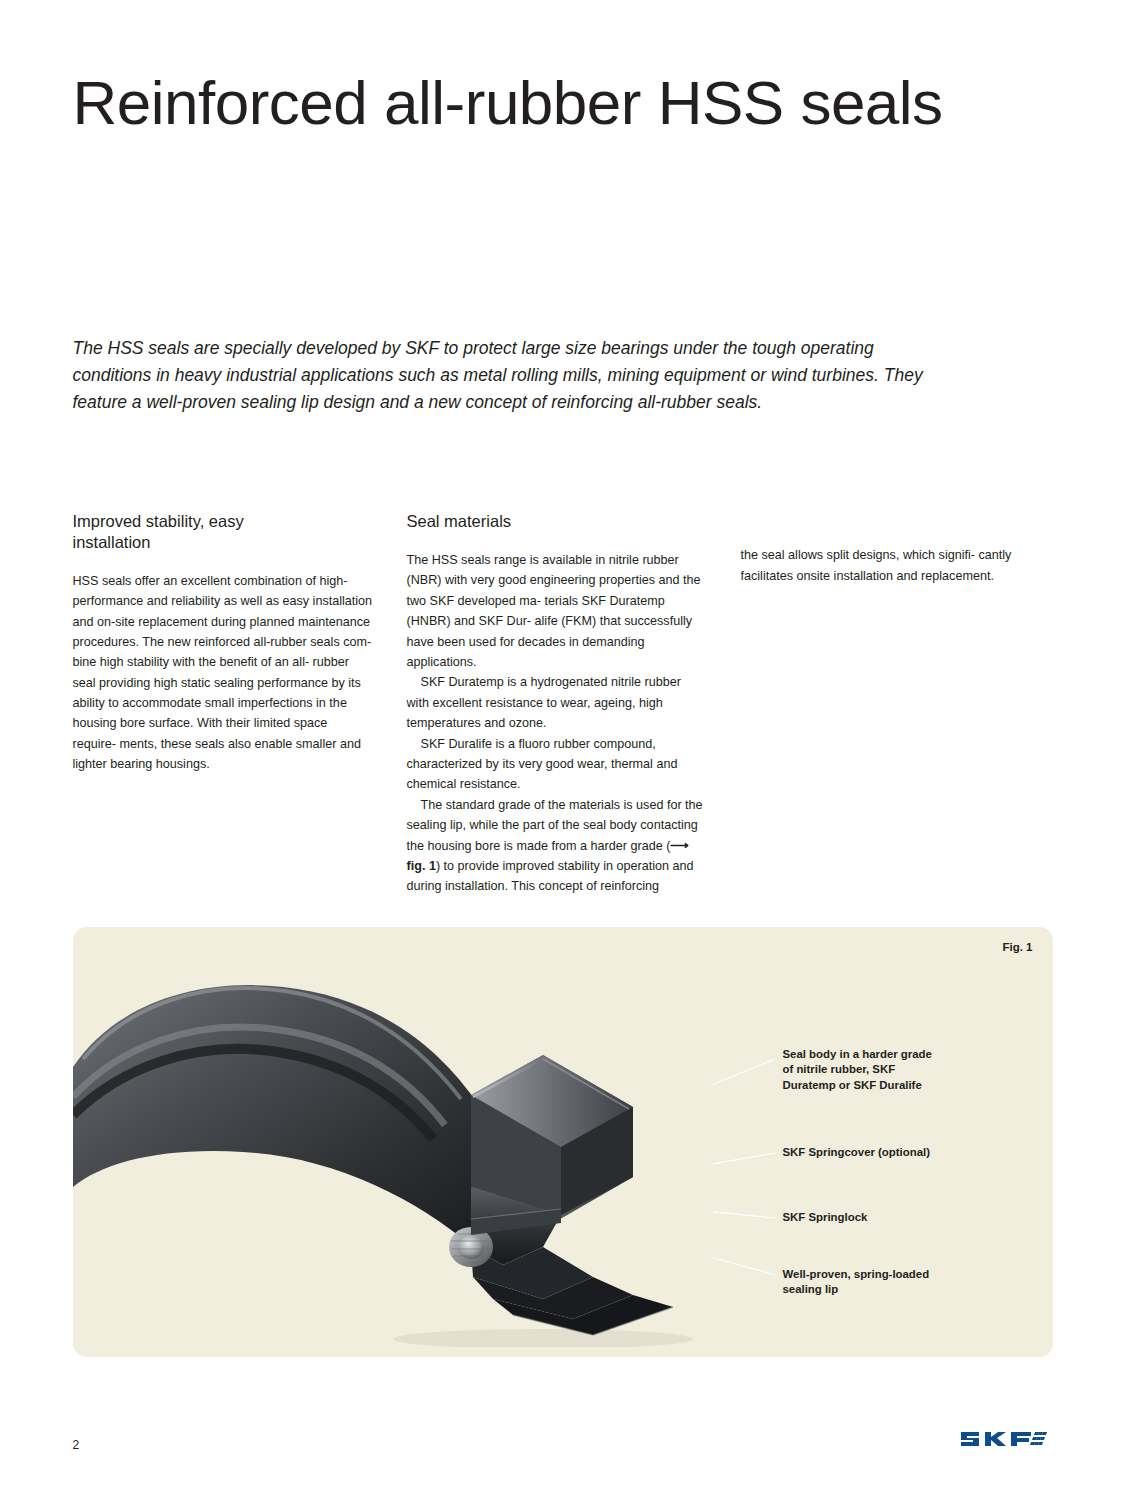Reinforced all-rubber HSS seals
The HSS seals are specially developed by SKF to protect large size bearings under the tough operating conditions in heavy industrial applications such as metal rolling mills, mining equipment or wind turbines. They feature a well-proven sealing lip design and a new concept of reinforcing all-rubber seals.
Improved stability, easy
installation
HSS seals offer an excellent combination of high-performance and reliability as well as easy installation and on-site replacement during planned maintenance procedures. The new reinforced all-rubber seals com‑ bine high stability with the benefit of an all‑ rubber seal providing high static sealing performance by its ability to accommodate small imperfections in the housing bore surface. With their limited space require‑ ments, these seals also enable smaller and lighter bearing housings.
Seal materials
The HSS seals range is available in nitrile rubber (NBR) with very good engineering properties and the two SKF developed ma‑ terials SKF Duratemp (HNBR) and SKF Dur‑ alife (FKM) that successfully have been used for decades in demanding applications.
SKF Duratemp is a hydrogenated nitrile rubber with excellent resistance to wear, ageing, high temperatures and ozone.
SKF Duralife is a fluoro rubber compound, characterized by its very good wear, thermal and chemical resistance.
The standard grade of the materials is used for the sealing lip, while the part of the seal body contacting the housing bore is made from a harder grade (⟶ fig. 1) to provide improved stability in operation and during installation. This concept of reinforcing
the seal allows split designs, which signifi‑ cantly facilitates onsite installation and replacement.
Fig. 1
Seal body in a harder grade
of nitrile rubber, SKF
Duratemp or SKF Duralife
SKF Springcover (optional)
SKF Springlock
Well-proven, spring-loaded
sealing lip
2